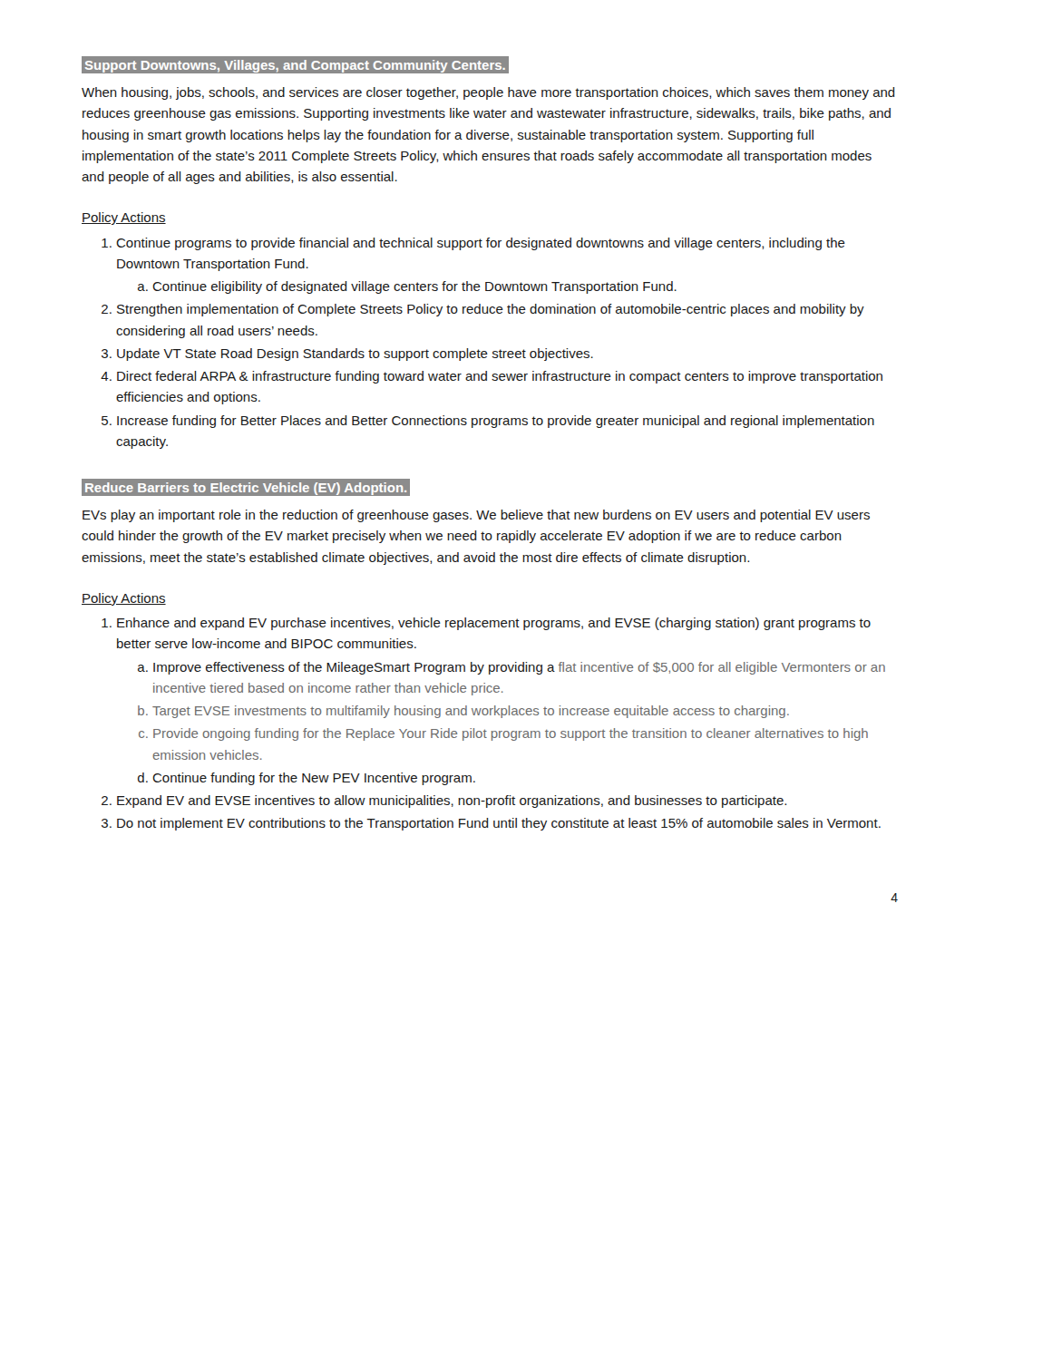Support Downtowns, Villages, and Compact Community Centers.
When housing, jobs, schools, and services are closer together, people have more transportation choices, which saves them money and reduces greenhouse gas emissions. Supporting investments like water and wastewater infrastructure, sidewalks, trails, bike paths, and housing in smart growth locations helps lay the foundation for a diverse, sustainable transportation system. Supporting full implementation of the state’s 2011 Complete Streets Policy, which ensures that roads safely accommodate all transportation modes and people of all ages and abilities, is also essential.
Policy Actions
Continue programs to provide financial and technical support for designated downtowns and village centers, including the Downtown Transportation Fund.
Continue eligibility of designated village centers for the Downtown Transportation Fund.
Strengthen implementation of Complete Streets Policy to reduce the domination of automobile-centric places and mobility by considering all road users’ needs.
Update VT State Road Design Standards to support complete street objectives.
Direct federal ARPA & infrastructure funding toward water and sewer infrastructure in compact centers to improve transportation efficiencies and options.
Increase funding for Better Places and Better Connections programs to provide greater municipal and regional implementation capacity.
Reduce Barriers to Electric Vehicle (EV) Adoption.
EVs play an important role in the reduction of greenhouse gases. We believe that new burdens on EV users and potential EV users could hinder the growth of the EV market precisely when we need to rapidly accelerate EV adoption if we are to reduce carbon emissions, meet the state’s established climate objectives, and avoid the most dire effects of climate disruption.
Policy Actions
Enhance and expand EV purchase incentives, vehicle replacement programs, and EVSE (charging station) grant programs to better serve low-income and BIPOC communities.
Improve effectiveness of the MileageSmart Program by providing a flat incentive of $5,000 for all eligible Vermonters or an incentive tiered based on income rather than vehicle price.
Target EVSE investments to multifamily housing and workplaces to increase equitable access to charging.
Provide ongoing funding for the Replace Your Ride pilot program to support the transition to cleaner alternatives to high emission vehicles.
Continue funding for the New PEV Incentive program.
Expand EV and EVSE incentives to allow municipalities, non-profit organizations, and businesses to participate.
Do not implement EV contributions to the Transportation Fund until they constitute at least 15% of automobile sales in Vermont.
4